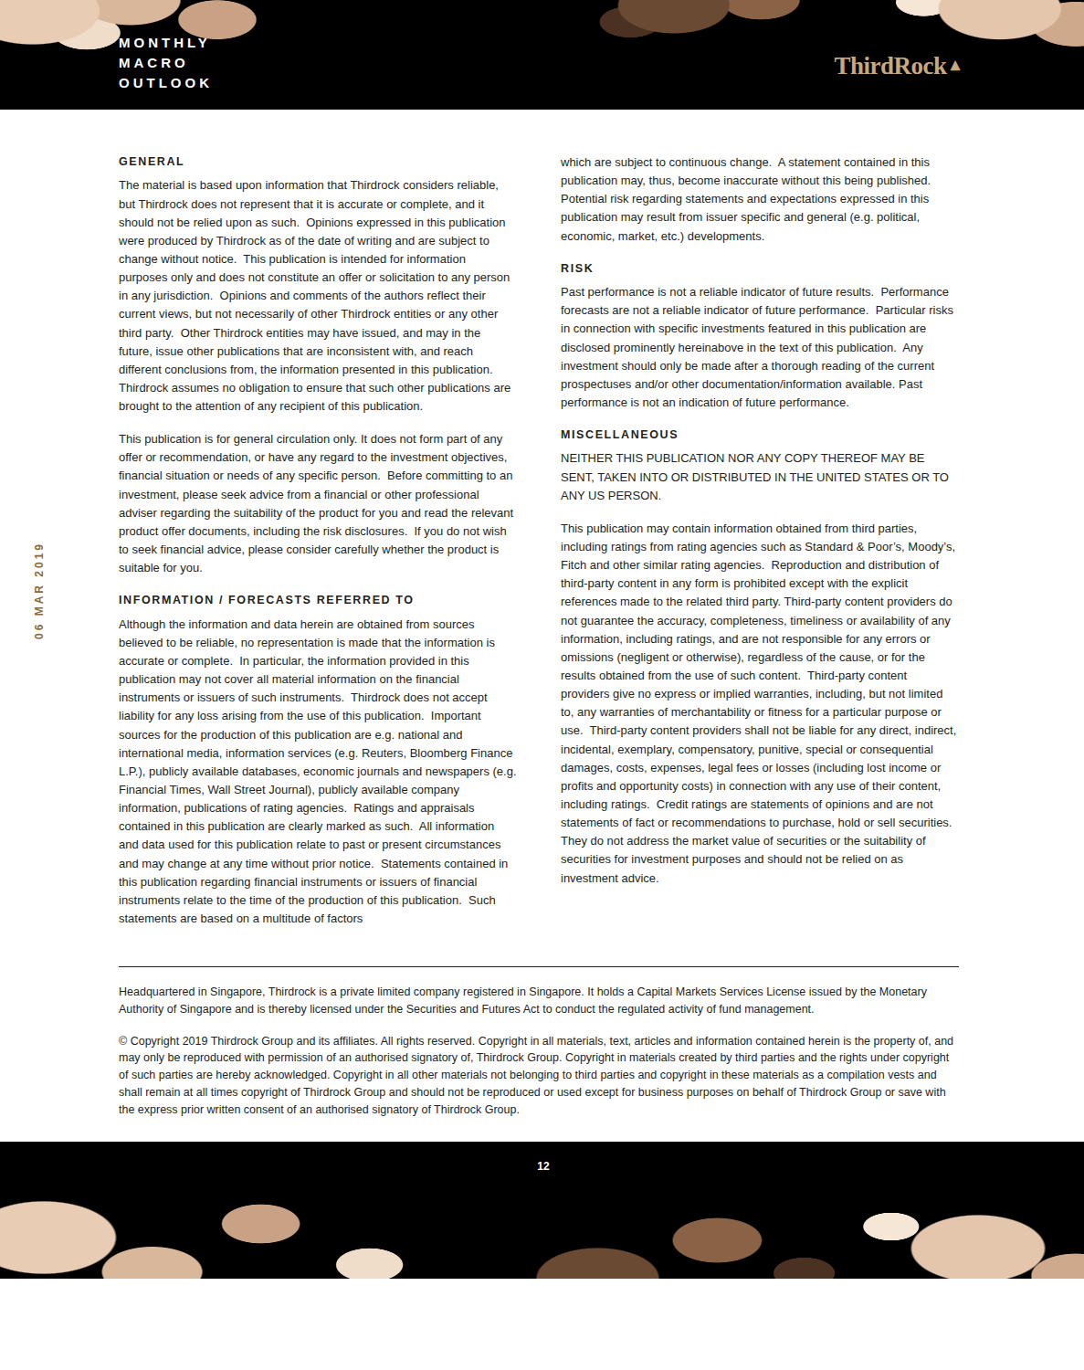Monthly
Macro
Outlook
ThirdRock▴
06 MAR 2019
General
The material is based upon information that Thirdrock considers reliable, but Thirdrock does not represent that it is accurate or complete, and it should not be relied upon as such. Opinions expressed in this publication were produced by Thirdrock as of the date of writing and are subject to change without notice. This publication is intended for information purposes only and does not constitute an offer or solicitation to any person in any jurisdiction. Opinions and comments of the authors reflect their current views, but not necessarily of other Thirdrock entities or any other third party. Other Thirdrock entities may have issued, and may in the future, issue other publications that are inconsistent with, and reach different conclusions from, the information presented in this publication. Thirdrock assumes no obligation to ensure that such other publications are brought to the attention of any recipient of this publication.
This publication is for general circulation only. It does not form part of any offer or recommendation, or have any regard to the investment objectives, financial situation or needs of any specific person. Before committing to an investment, please seek advice from a financial or other professional adviser regarding the suitability of the product for you and read the relevant product offer documents, including the risk disclosures. If you do not wish to seek financial advice, please consider carefully whether the product is suitable for you.
Information / Forecasts referred to
Although the information and data herein are obtained from sources believed to be reliable, no representation is made that the information is accurate or complete. In particular, the information provided in this publication may not cover all material information on the financial instruments or issuers of such instruments. Thirdrock does not accept liability for any loss arising from the use of this publication. Important sources for the production of this publication are e.g. national and international media, information services (e.g. Reuters, Bloomberg Finance L.P.), publicly available databases, economic journals and newspapers (e.g. Financial Times, Wall Street Journal), publicly available company information, publications of rating agencies. Ratings and appraisals contained in this publication are clearly marked as such. All information and data used for this publication relate to past or present circumstances and may change at any time without prior notice. Statements contained in this publication regarding financial instruments or issuers of financial instruments relate to the time of the production of this publication. Such statements are based on a multitude of factors
which are subject to continuous change. A statement contained in this publication may, thus, become inaccurate without this being published. Potential risk regarding statements and expectations expressed in this publication may result from issuer specific and general (e.g. political, economic, market, etc.) developments.
Risk
Past performance is not a reliable indicator of future results. Performance forecasts are not a reliable indicator of future performance. Particular risks in connection with specific investments featured in this publication are disclosed prominently hereinabove in the text of this publication. Any investment should only be made after a thorough reading of the current prospectuses and/or other documentation/information available. Past performance is not an indication of future performance.
Miscellaneous
Neither this publication nor any copy thereof may be sent, taken into or distributed in the United States or to any US person.
This publication may contain information obtained from third parties, including ratings from rating agencies such as Standard & Poor’s, Moody’s, Fitch and other similar rating agencies. Reproduction and distribution of third-party content in any form is prohibited except with the explicit references made to the related third party. Third-party content providers do not guarantee the accuracy, completeness, timeliness or availability of any information, including ratings, and are not responsible for any errors or omissions (negligent or otherwise), regardless of the cause, or for the results obtained from the use of such content. Third-party content providers give no express or implied warranties, including, but not limited to, any warranties of merchantability or fitness for a particular purpose or use. Third-party content providers shall not be liable for any direct, indirect, incidental, exemplary, compensatory, punitive, special or consequential damages, costs, expenses, legal fees or losses (including lost income or profits and opportunity costs) in connection with any use of their content, including ratings. Credit ratings are statements of opinions and are not statements of fact or recommendations to purchase, hold or sell securities. They do not address the market value of securities or the suitability of securities for investment purposes and should not be relied on as investment advice.
Headquartered in Singapore, Thirdrock is a private limited company registered in Singapore. It holds a Capital Markets Services License issued by the Monetary Authority of Singapore and is thereby licensed under the Securities and Futures Act to conduct the regulated activity of fund management.
© Copyright 2019 Thirdrock Group and its affiliates. All rights reserved. Copyright in all materials, text, articles and information contained herein is the property of, and may only be reproduced with permission of an authorised signatory of, Thirdrock Group. Copyright in materials created by third parties and the rights under copyright of such parties are hereby acknowledged. Copyright in all other materials not belonging to third parties and copyright in these materials as a compilation vests and shall remain at all times copyright of Thirdrock Group and should not be reproduced or used except for business purposes on behalf of Thirdrock Group or save with the express prior written consent of an authorised signatory of Thirdrock Group.
12